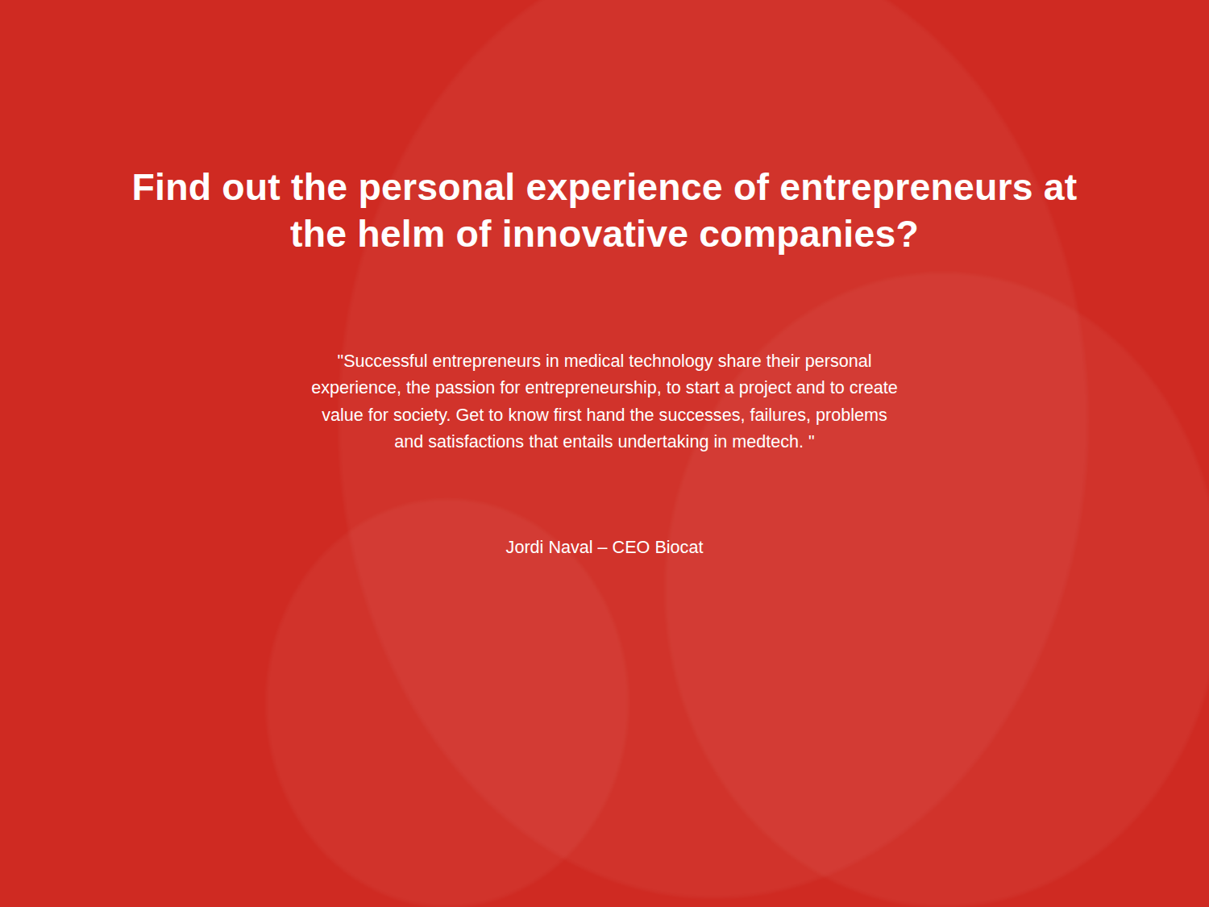Find out the personal experience of entrepreneurs at the helm of innovative companies?
"Successful entrepreneurs in medical technology share their personal experience, the passion for entrepreneurship, to start a project and to create value for society. Get to know first hand the successes, failures, problems and satisfactions that entails undertaking in medtech. "
Jordi Naval – CEO Biocat